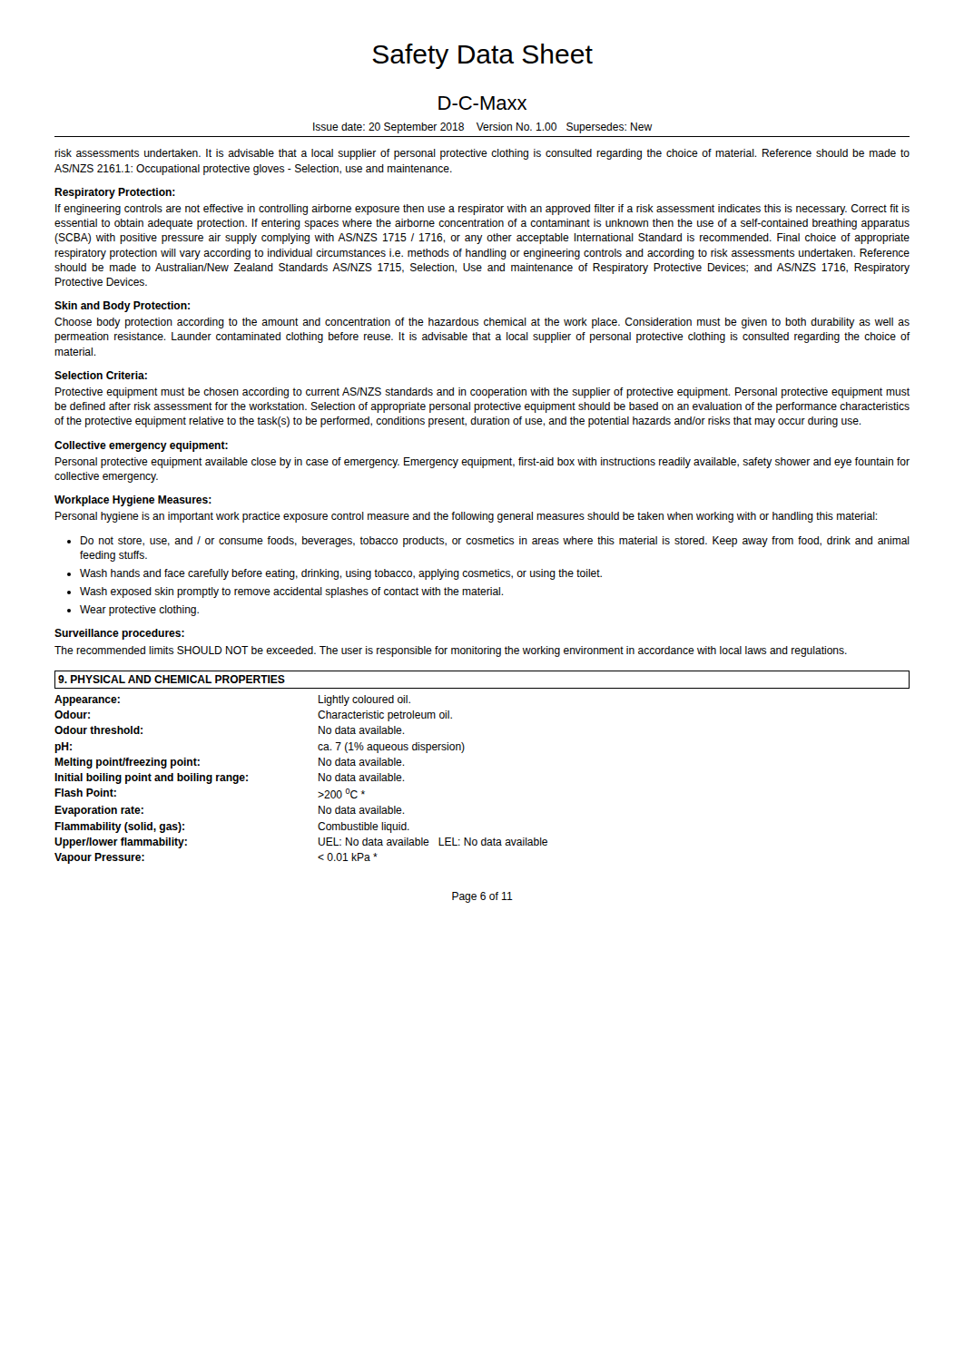Safety Data Sheet
D-C-Maxx
Issue date: 20 September 2018 Version No. 1.00 Supersedes: New
risk assessments undertaken. It is advisable that a local supplier of personal protective clothing is consulted regarding the choice of material. Reference should be made to AS/NZS 2161.1: Occupational protective gloves - Selection, use and maintenance.
Respiratory Protection:
If engineering controls are not effective in controlling airborne exposure then use a respirator with an approved filter if a risk assessment indicates this is necessary. Correct fit is essential to obtain adequate protection. If entering spaces where the airborne concentration of a contaminant is unknown then the use of a self-contained breathing apparatus (SCBA) with positive pressure air supply complying with AS/NZS 1715 / 1716, or any other acceptable International Standard is recommended. Final choice of appropriate respiratory protection will vary according to individual circumstances i.e. methods of handling or engineering controls and according to risk assessments undertaken. Reference should be made to Australian/New Zealand Standards AS/NZS 1715, Selection, Use and maintenance of Respiratory Protective Devices; and AS/NZS 1716, Respiratory Protective Devices.
Skin and Body Protection:
Choose body protection according to the amount and concentration of the hazardous chemical at the work place. Consideration must be given to both durability as well as permeation resistance. Launder contaminated clothing before reuse. It is advisable that a local supplier of personal protective clothing is consulted regarding the choice of material.
Selection Criteria:
Protective equipment must be chosen according to current AS/NZS standards and in cooperation with the supplier of protective equipment. Personal protective equipment must be defined after risk assessment for the workstation. Selection of appropriate personal protective equipment should be based on an evaluation of the performance characteristics of the protective equipment relative to the task(s) to be performed, conditions present, duration of use, and the potential hazards and/or risks that may occur during use.
Collective emergency equipment:
Personal protective equipment available close by in case of emergency. Emergency equipment, first-aid box with instructions readily available, safety shower and eye fountain for collective emergency.
Workplace Hygiene Measures:
Personal hygiene is an important work practice exposure control measure and the following general measures should be taken when working with or handling this material:
Do not store, use, and / or consume foods, beverages, tobacco products, or cosmetics in areas where this material is stored. Keep away from food, drink and animal feeding stuffs.
Wash hands and face carefully before eating, drinking, using tobacco, applying cosmetics, or using the toilet.
Wash exposed skin promptly to remove accidental splashes of contact with the material.
Wear protective clothing.
Surveillance procedures:
The recommended limits SHOULD NOT be exceeded. The user is responsible for monitoring the working environment in accordance with local laws and regulations.
9. PHYSICAL AND CHEMICAL PROPERTIES
| Appearance: | Lightly coloured oil. |
| Odour: | Characteristic petroleum oil. |
| Odour threshold: | No data available. |
| pH: | ca. 7 (1% aqueous dispersion) |
| Melting point/freezing point: | No data available. |
| Initial boiling point and boiling range: | No data available. |
| Flash Point: | >200 0 C * |
| Evaporation rate: | No data available. |
| Flammability (solid, gas): | Combustible liquid. |
| Upper/lower flammability: | UEL: No data available LEL: No data available |
| Vapour Pressure: | < 0.01 kPa * |
Page 6 of 11